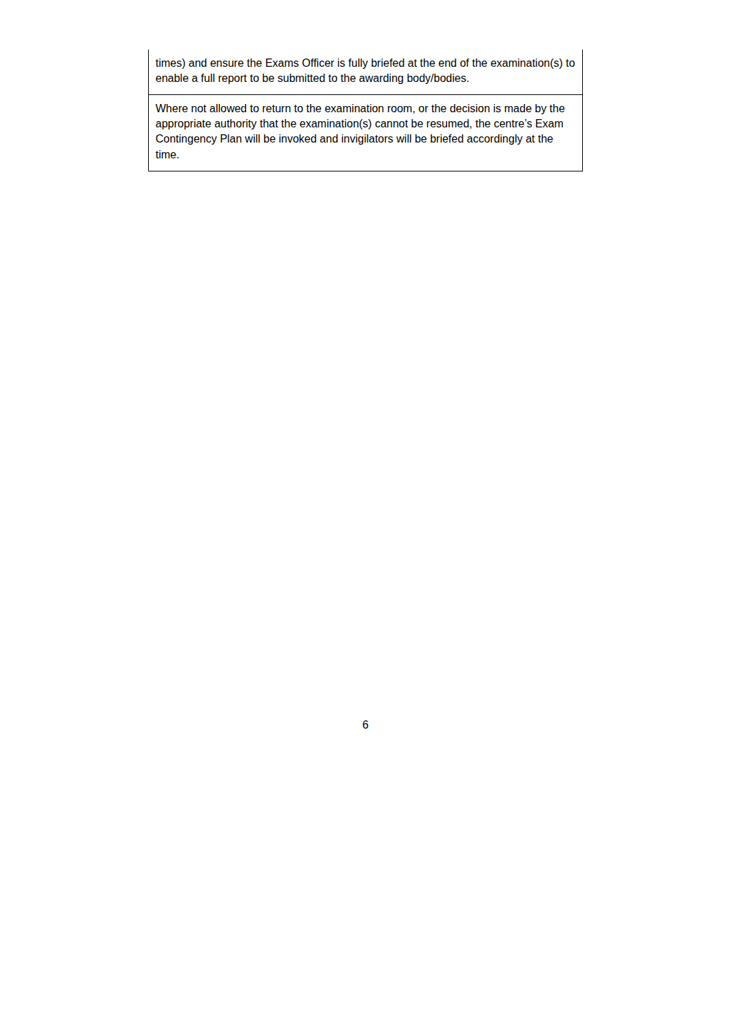| times) and ensure the Exams Officer is fully briefed at the end of the examination(s) to enable a full report to be submitted to the awarding body/bodies. |
| Where not allowed to return to the examination room, or the decision is made by the appropriate authority that the examination(s) cannot be resumed, the centre’s Exam Contingency Plan will be invoked and invigilators will be briefed accordingly at the time. |
6